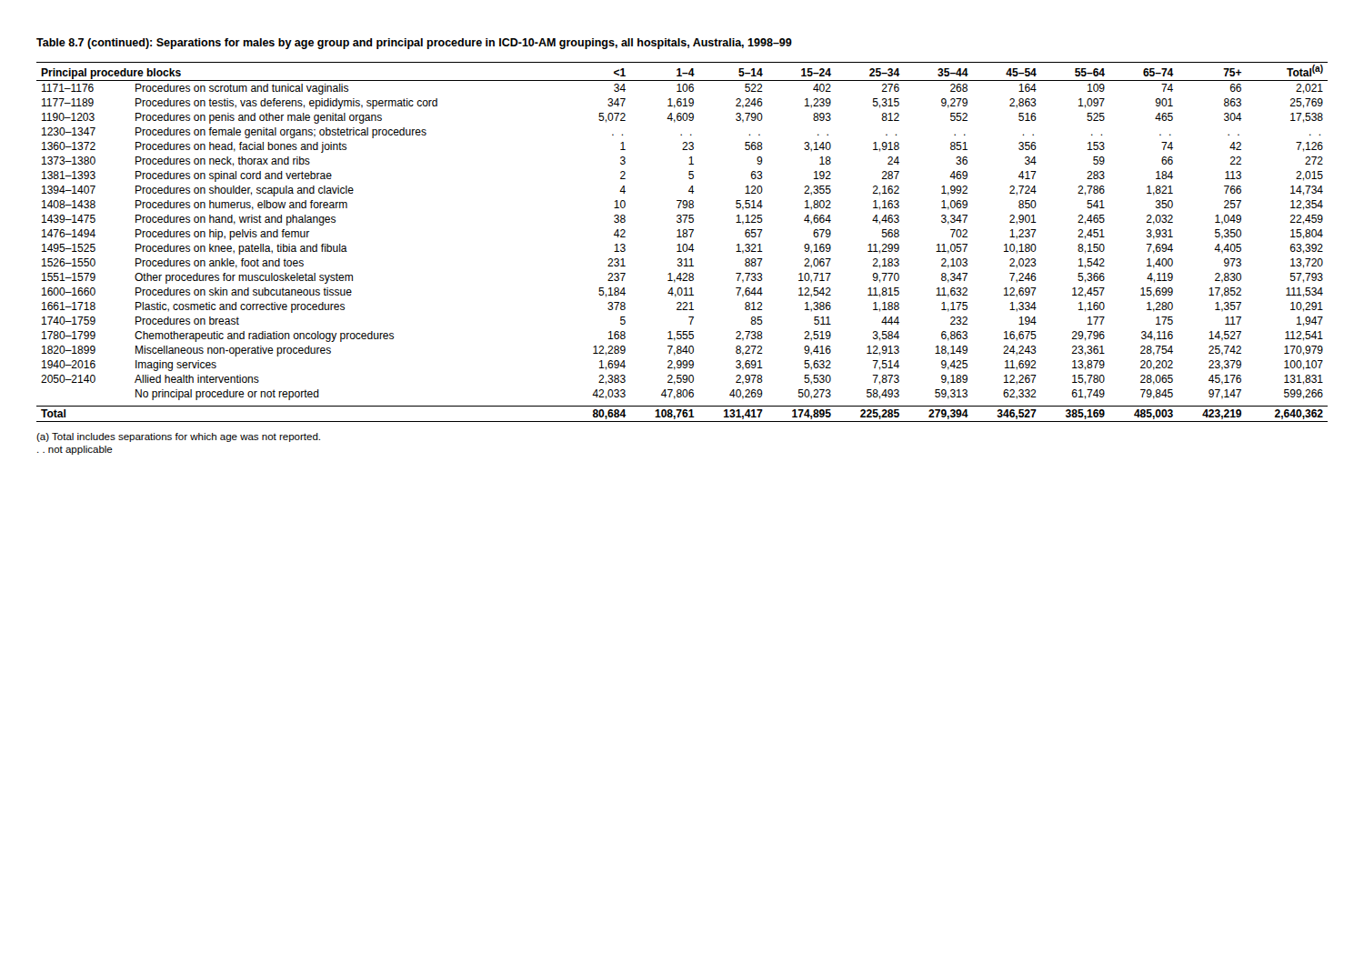Table 8.7 (continued): Separations for males by age group and principal procedure in ICD-10-AM groupings, all hospitals, Australia, 1998–99
| Principal procedure blocks | <1 | 1–4 | 5–14 | 15–24 | 25–34 | 35–44 | 45–54 | 55–64 | 65–74 | 75+ | Total (a) |
| --- | --- | --- | --- | --- | --- | --- | --- | --- | --- | --- | --- |
| 1171–1176 | Procedures on scrotum and tunical vaginalis | 34 | 106 | 522 | 402 | 276 | 268 | 164 | 109 | 74 | 66 | 2,021 |
| 1177–1189 | Procedures on testis, vas deferens, epididymis, spermatic cord | 347 | 1,619 | 2,246 | 1,239 | 5,315 | 9,279 | 2,863 | 1,097 | 901 | 863 | 25,769 |
| 1190–1203 | Procedures on penis and other male genital organs | 5,072 | 4,609 | 3,790 | 893 | 812 | 552 | 516 | 525 | 465 | 304 | 17,538 |
| 1230–1347 | Procedures on female genital organs; obstetrical procedures | . . | . . | . . | . . | . . | . . | . . | . . | . . | . . | . . |
| 1360–1372 | Procedures on head, facial bones and joints | 1 | 23 | 568 | 3,140 | 1,918 | 851 | 356 | 153 | 74 | 42 | 7,126 |
| 1373–1380 | Procedures on neck, thorax and ribs | 3 | 1 | 9 | 18 | 24 | 36 | 34 | 59 | 66 | 22 | 272 |
| 1381–1393 | Procedures on spinal cord and vertebrae | 2 | 5 | 63 | 192 | 287 | 469 | 417 | 283 | 184 | 113 | 2,015 |
| 1394–1407 | Procedures on shoulder, scapula and clavicle | 4 | 4 | 120 | 2,355 | 2,162 | 1,992 | 2,724 | 2,786 | 1,821 | 766 | 14,734 |
| 1408–1438 | Procedures on humerus, elbow and forearm | 10 | 798 | 5,514 | 1,802 | 1,163 | 1,069 | 850 | 541 | 350 | 257 | 12,354 |
| 1439–1475 | Procedures on hand, wrist and phalanges | 38 | 375 | 1,125 | 4,664 | 4,463 | 3,347 | 2,901 | 2,465 | 2,032 | 1,049 | 22,459 |
| 1476–1494 | Procedures on hip, pelvis and femur | 42 | 187 | 657 | 679 | 568 | 702 | 1,237 | 2,451 | 3,931 | 5,350 | 15,804 |
| 1495–1525 | Procedures on knee, patella, tibia and fibula | 13 | 104 | 1,321 | 9,169 | 11,299 | 11,057 | 10,180 | 8,150 | 7,694 | 4,405 | 63,392 |
| 1526–1550 | Procedures on ankle, foot and toes | 231 | 311 | 887 | 2,067 | 2,183 | 2,103 | 2,023 | 1,542 | 1,400 | 973 | 13,720 |
| 1551–1579 | Other procedures for musculoskeletal system | 237 | 1,428 | 7,733 | 10,717 | 9,770 | 8,347 | 7,246 | 5,366 | 4,119 | 2,830 | 57,793 |
| 1600–1660 | Procedures on skin and subcutaneous tissue | 5,184 | 4,011 | 7,644 | 12,542 | 11,815 | 11,632 | 12,697 | 12,457 | 15,699 | 17,852 | 111,534 |
| 1661–1718 | Plastic, cosmetic and corrective procedures | 378 | 221 | 812 | 1,386 | 1,188 | 1,175 | 1,334 | 1,160 | 1,280 | 1,357 | 10,291 |
| 1740–1759 | Procedures on breast | 5 | 7 | 85 | 511 | 444 | 232 | 194 | 177 | 175 | 117 | 1,947 |
| 1780–1799 | Chemotherapeutic and radiation oncology procedures | 168 | 1,555 | 2,738 | 2,519 | 3,584 | 6,863 | 16,675 | 29,796 | 34,116 | 14,527 | 112,541 |
| 1820–1899 | Miscellaneous non-operative procedures | 12,289 | 7,840 | 8,272 | 9,416 | 12,913 | 18,149 | 24,243 | 23,361 | 28,754 | 25,742 | 170,979 |
| 1940–2016 | Imaging services | 1,694 | 2,999 | 3,691 | 5,632 | 7,514 | 9,425 | 11,692 | 13,879 | 20,202 | 23,379 | 100,107 |
| 2050–2140 | Allied health interventions | 2,383 | 2,590 | 2,978 | 5,530 | 7,873 | 9,189 | 12,267 | 15,780 | 28,065 | 45,176 | 131,831 |
| | No principal procedure or not reported | 42,033 | 47,806 | 40,269 | 50,273 | 58,493 | 59,313 | 62,332 | 61,749 | 79,845 | 97,147 | 599,266 |
| Total | 80,684 | 108,761 | 131,417 | 174,895 | 225,285 | 279,394 | 346,527 | 385,169 | 485,003 | 423,219 | 2,640,362 |
(a) Total includes separations for which age was not reported.
. . not applicable